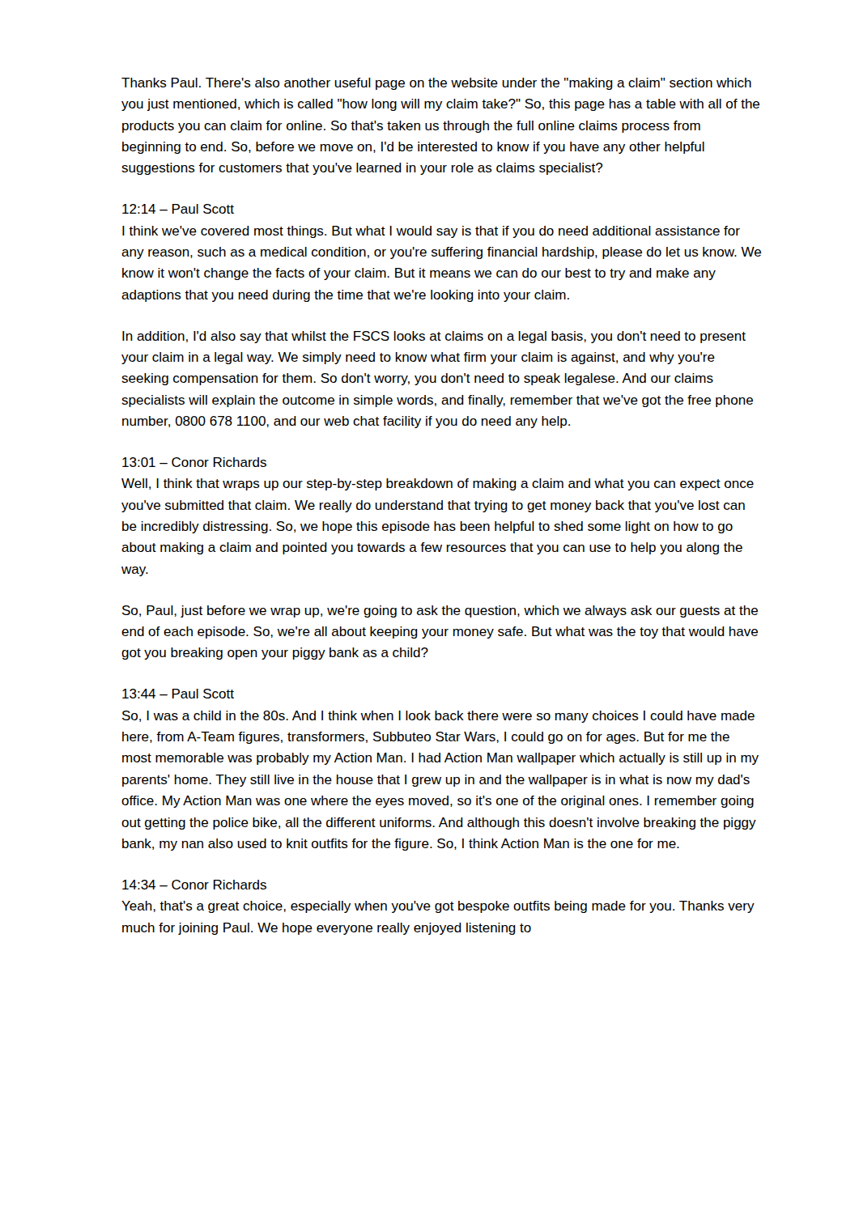Thanks Paul. There's also another useful page on the website under the "making a claim" section which you just mentioned, which is called "how long will my claim take?" So, this page has a table with all of the products you can claim for online. So that's taken us through the full online claims process from beginning to end. So, before we move on, I'd be interested to know if you have any other helpful suggestions for customers that you've learned in your role as claims specialist?
12:14 – Paul Scott
I think we've covered most things. But what I would say is that if you do need additional assistance for any reason, such as a medical condition, or you're suffering financial hardship, please do let us know. We know it won't change the facts of your claim. But it means we can do our best to try and make any adaptions that you need during the time that we're looking into your claim.
In addition, I'd also say that whilst the FSCS looks at claims on a legal basis, you don't need to present your claim in a legal way. We simply need to know what firm your claim is against, and why you're seeking compensation for them. So don't worry, you don't need to speak legalese. And our claims specialists will explain the outcome in simple words, and finally, remember that we've got the free phone number, 0800 678 1100, and our web chat facility if you do need any help.
13:01 – Conor Richards
Well, I think that wraps up our step-by-step breakdown of making a claim and what you can expect once you've submitted that claim. We really do understand that trying to get money back that you've lost can be incredibly distressing. So, we hope this episode has been helpful to shed some light on how to go about making a claim and pointed you towards a few resources that you can use to help you along the way.
So, Paul, just before we wrap up, we're going to ask the question, which we always ask our guests at the end of each episode. So, we're all about keeping your money safe. But what was the toy that would have got you breaking open your piggy bank as a child?
13:44 – Paul Scott
So, I was a child in the 80s. And I think when I look back there were so many choices I could have made here, from A-Team figures, transformers, Subbuteo Star Wars, I could go on for ages. But for me the most memorable was probably my Action Man. I had Action Man wallpaper which actually is still up in my parents' home. They still live in the house that I grew up in and the wallpaper is in what is now my dad's office. My Action Man was one where the eyes moved, so it's one of the original ones. I remember going out getting the police bike, all the different uniforms. And although this doesn't involve breaking the piggy bank, my nan also used to knit outfits for the figure. So, I think Action Man is the one for me.
14:34 – Conor Richards
Yeah, that's a great choice, especially when you've got bespoke outfits being made for you. Thanks very much for joining Paul. We hope everyone really enjoyed listening to